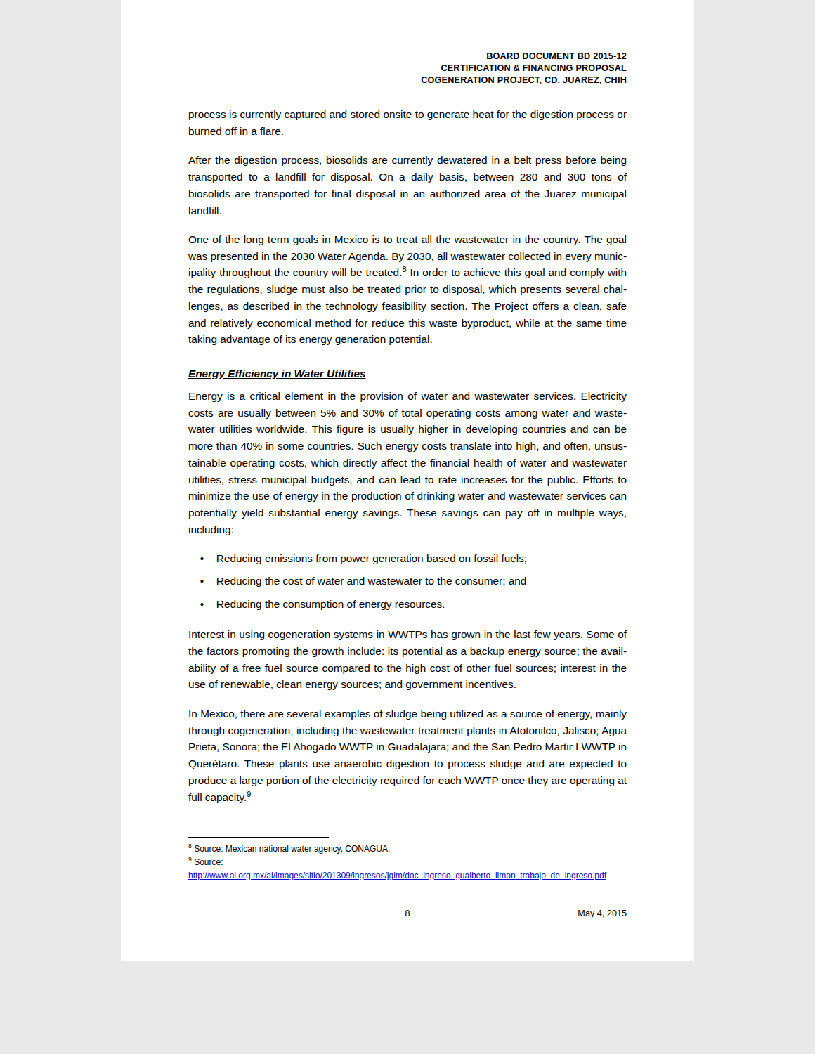Board Document BD 2015-12
Certification & Financing Proposal
Cogeneration Project, Cd. Juarez, Chih
process is currently captured and stored onsite to generate heat for the digestion process or burned off in a flare.
After the digestion process, biosolids are currently dewatered in a belt press before being transported to a landfill for disposal. On a daily basis, between 280 and 300 tons of biosolids are transported for final disposal in an authorized area of the Juarez municipal landfill.
One of the long term goals in Mexico is to treat all the wastewater in the country. The goal was presented in the 2030 Water Agenda. By 2030, all wastewater collected in every municipality throughout the country will be treated.8 In order to achieve this goal and comply with the regulations, sludge must also be treated prior to disposal, which presents several challenges, as described in the technology feasibility section. The Project offers a clean, safe and relatively economical method for reduce this waste byproduct, while at the same time taking advantage of its energy generation potential.
Energy Efficiency in Water Utilities
Energy is a critical element in the provision of water and wastewater services. Electricity costs are usually between 5% and 30% of total operating costs among water and wastewater utilities worldwide. This figure is usually higher in developing countries and can be more than 40% in some countries. Such energy costs translate into high, and often, unsustainable operating costs, which directly affect the financial health of water and wastewater utilities, stress municipal budgets, and can lead to rate increases for the public. Efforts to minimize the use of energy in the production of drinking water and wastewater services can potentially yield substantial energy savings. These savings can pay off in multiple ways, including:
Reducing emissions from power generation based on fossil fuels;
Reducing the cost of water and wastewater to the consumer; and
Reducing the consumption of energy resources.
Interest in using cogeneration systems in WWTPs has grown in the last few years. Some of the factors promoting the growth include: its potential as a backup energy source; the availability of a free fuel source compared to the high cost of other fuel sources; interest in the use of renewable, clean energy sources; and government incentives.
In Mexico, there are several examples of sludge being utilized as a source of energy, mainly through cogeneration, including the wastewater treatment plants in Atotonilco, Jalisco; Agua Prieta, Sonora; the El Ahogado WWTP in Guadalajara; and the San Pedro Martir I WWTP in Querétaro. These plants use anaerobic digestion to process sludge and are expected to produce a large portion of the electricity required for each WWTP once they are operating at full capacity.9
8 Source: Mexican national water agency, CONAGUA.
9 Source:
http://www.ai.org.mx/ai/images/sitio/201309/ingresos/jglm/doc_ingreso_gualberto_limon_trabajo_de_ingreso.pdf
8
May 4, 2015